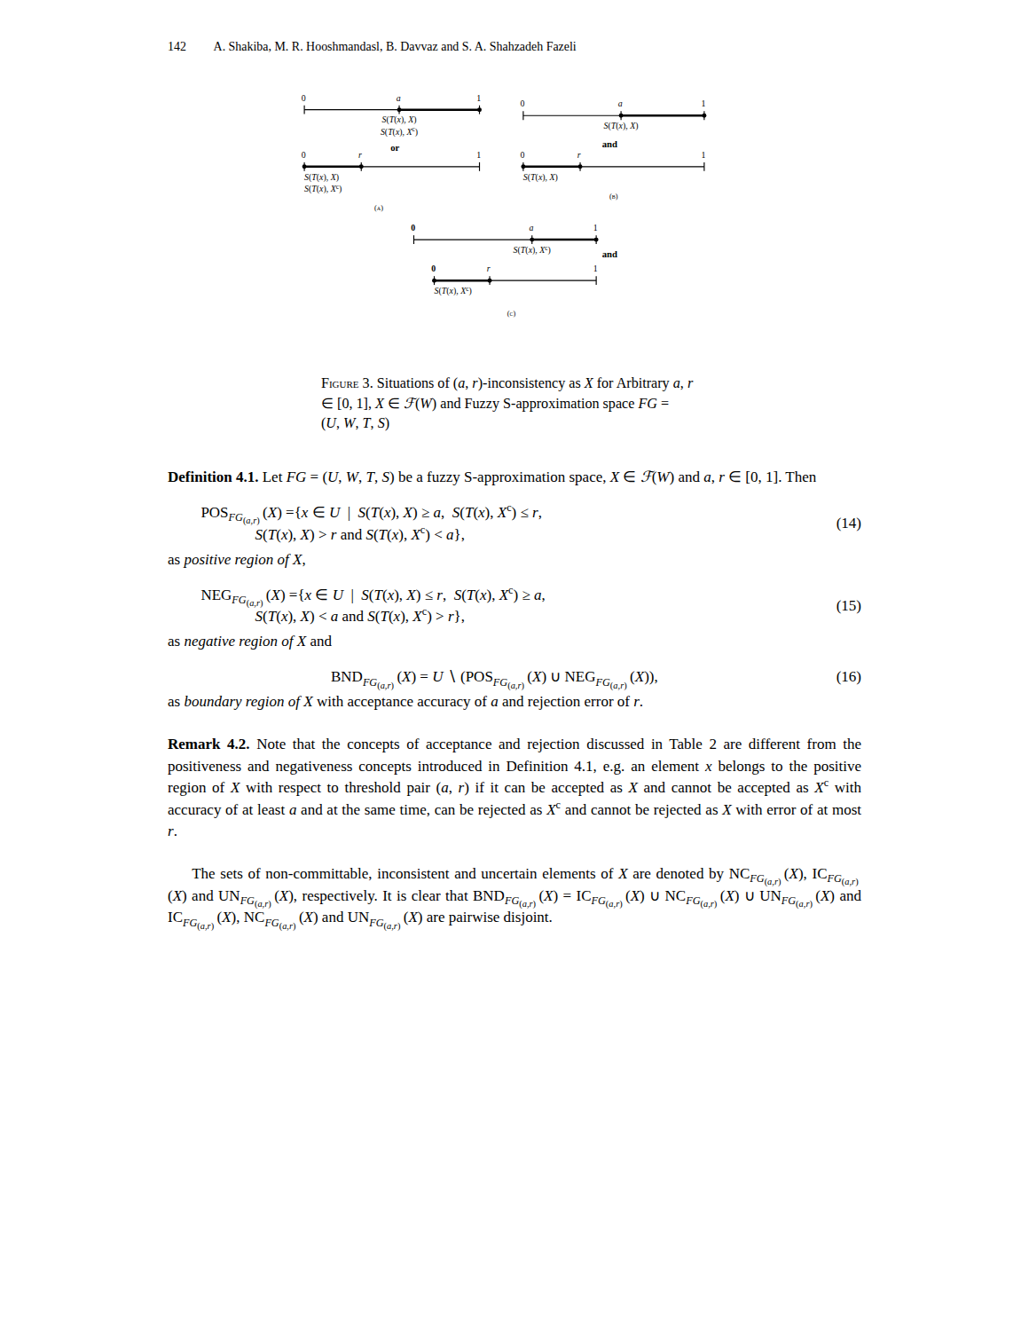142 A. Shakiba, M. R. Hooshmandasl, B. Davvaz and S. A. Shahzadeh Fazeli
0 a 1 S(T(x), X) S(T(x), Xc) or 0 r 1 S(T(x), X) S(T(x), Xc) (a) 0 a 1 S(T(x), X) and 0 r 1 S(T(x), X) (b) 0 a 1 S(T(x), Xc) and 0 r 1 S(T(x), Xc) (c)
Figure 3. Situations of (a, r)-inconsistency as X for Arbitrary a, r ∈ [0, 1], X ∈ ℱ(W) and Fuzzy S-approximation space FG = (U, W, T, S)
Definition 4.1. Let FG = (U, W, T, S) be a fuzzy S-approximation space, X ∈ ℱ(W) and a, r ∈ [0, 1]. Then
POSFG(a,r) (X) ={x ∈ U | S(T(x), X) ≥ a, S(T(x), Xc) ≤ r, S(T(x), X) > r and S(T(x), Xc) < a},
(14)
as positive region of X,
NEGFG(a,r) (X) ={x ∈ U | S(T(x), X) ≤ r, S(T(x), Xc) ≥ a, S(T(x), X) < a and S(T(x), Xc) > r},
(15)
as negative region of X and
BNDFG(a,r) (X) = U ∖ (POSFG(a,r) (X) ∪ NEGFG(a,r) (X)),
(16)
as boundary region of X with acceptance accuracy of a and rejection error of r.
Remark 4.2. Note that the concepts of acceptance and rejection discussed in Table 2 are different from the positiveness and negativeness concepts introduced in Definition 4.1, e.g. an element x belongs to the positive region of X with respect to threshold pair (a, r) if it can be accepted as X and cannot be accepted as Xc with accuracy of at least a and at the same time, can be rejected as Xc and cannot be rejected as X with error of at most r.
The sets of non-committable, inconsistent and uncertain elements of X are denoted by NCFG(a,r) (X), ICFG(a,r) (X) and UNFG(a,r) (X), respectively. It is clear that BNDFG(a,r) (X) = ICFG(a,r) (X) ∪ NCFG(a,r) (X) ∪ UNFG(a,r) (X) and ICFG(a,r) (X), NCFG(a,r) (X) and UNFG(a,r) (X) are pairwise disjoint.